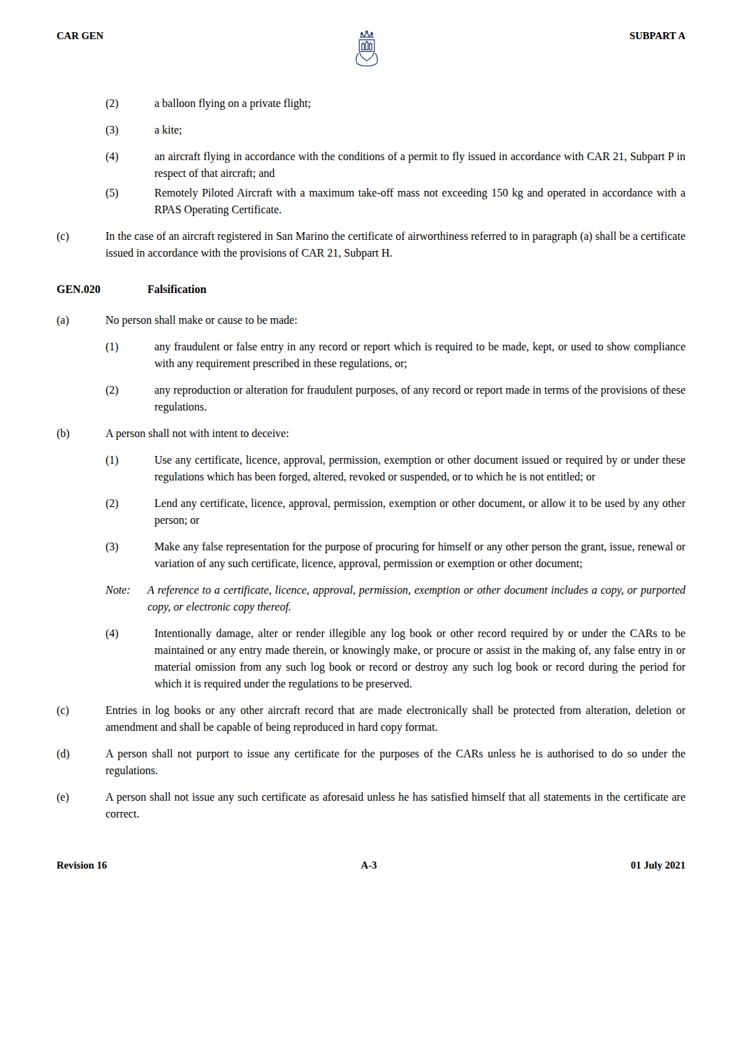CAR GEN
SUBPART A
(2)
a balloon flying on a private flight;
(3)
a kite;
(4)
an aircraft flying in accordance with the conditions of a permit to fly issued in accordance with CAR 21, Subpart P in respect of that aircraft; and
(5)
Remotely Piloted Aircraft with a maximum take-off mass not exceeding 150 kg and operated in accordance with a RPAS Operating Certificate.
(c)
In the case of an aircraft registered in San Marino the certificate of airworthiness referred to in paragraph (a) shall be a certificate issued in accordance with the provisions of CAR 21, Subpart H.
GEN.020
Falsification
(a)
No person shall make or cause to be made:
(1)
any fraudulent or false entry in any record or report which is required to be made, kept, or used to show compliance with any requirement prescribed in these regulations, or;
(2)
any reproduction or alteration for fraudulent purposes, of any record or report made in terms of the provisions of these regulations.
(b)
A person shall not with intent to deceive:
(1)
Use any certificate, licence, approval, permission, exemption or other document issued or required by or under these regulations which has been forged, altered, revoked or suspended, or to which he is not entitled; or
(2)
Lend any certificate, licence, approval, permission, exemption or other document, or allow it to be used by any other person; or
(3)
Make any false representation for the purpose of procuring for himself or any other person the grant, issue, renewal or variation of any such certificate, licence, approval, permission or exemption or other document;
Note:
A reference to a certificate, licence, approval, permission, exemption or other document includes a copy, or purported copy, or electronic copy thereof.
(4)
Intentionally damage, alter or render illegible any log book or other record required by or under the CARs to be maintained or any entry made therein, or knowingly make, or procure or assist in the making of, any false entry in or material omission from any such log book or record or destroy any such log book or record during the period for which it is required under the regulations to be preserved.
(c)
Entries in log books or any other aircraft record that are made electronically shall be protected from alteration, deletion or amendment and shall be capable of being reproduced in hard copy format.
(d)
A person shall not purport to issue any certificate for the purposes of the CARs unless he is authorised to do so under the regulations.
(e)
A person shall not issue any such certificate as aforesaid unless he has satisfied himself that all statements in the certificate are correct.
Revision 16
A-3
01 July 2021